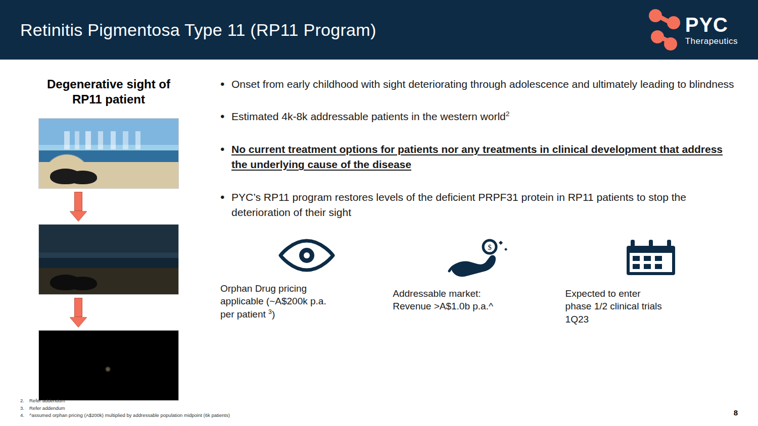Retinitis Pigmentosa Type 11 (RP11 Program)
PYC
Therapeutics
Degenerative sight of
RP11 patient
Onset from early childhood with sight deteriorating through adolescence and ultimately leading to blindness
Estimated 4k-8k addressable patients in the western world2
No current treatment options for patients nor any treatments in clinical development that address the underlying cause of the disease
PYC’s RP11 program restores levels of the deficient PRPF31 protein in RP11 patients to stop the deterioration of their sight
Orphan Drug pricing
applicable (~A$200k p.a.
per patient 3)
$
Addressable market:
Revenue >A$1.0b p.a.^
Expected to enter
phase 1/2 clinical trials
1Q23
2. Refer addendum
3. Refer addendum
4.^assumed orphan pricing (A$200k) multiplied by addressable population midpoint (6k patients)
8